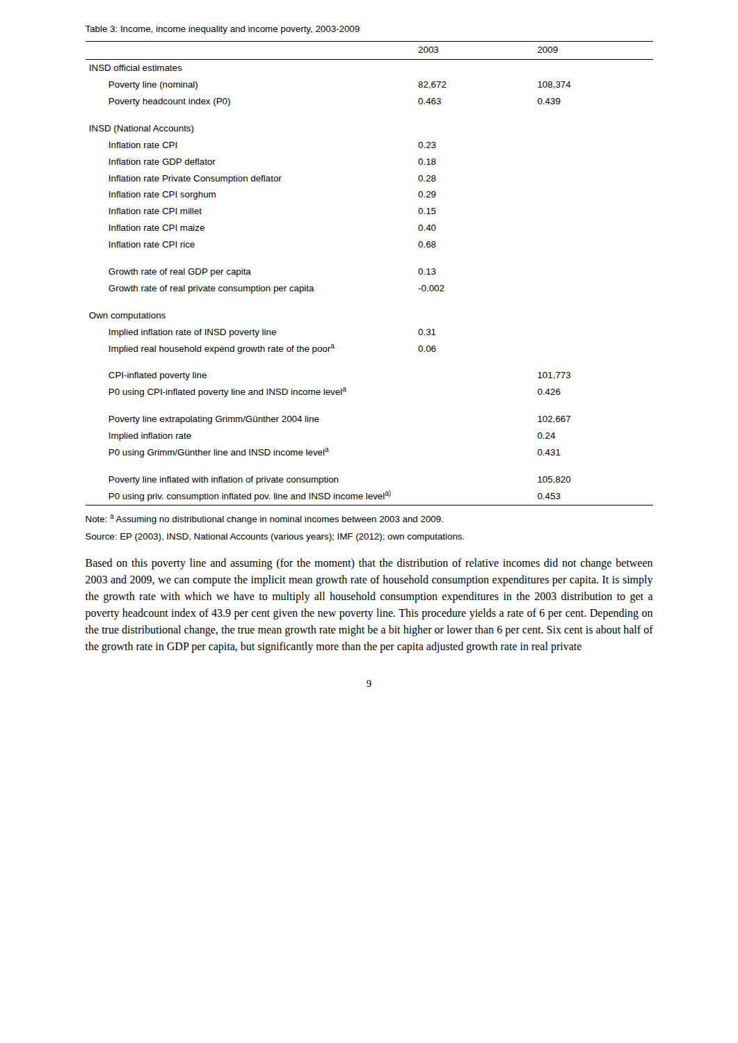Table 3: Income, income inequality and income poverty, 2003-2009
| | 2003 | 2009 |
| --- | --- | --- |
| INSD official estimates | | |
| Poverty line (nominal) | 82,672 | 108,374 |
| Poverty headcount index (P0) | 0.463 | 0.439 |
| INSD (National Accounts) | | |
| Inflation rate CPI | 0.23 | |
| Inflation rate GDP deflator | 0.18 | |
| Inflation rate Private Consumption deflator | 0.28 | |
| Inflation rate CPI sorghum | 0.29 | |
| Inflation rate CPI millet | 0.15 | |
| Inflation rate CPI maize | 0.40 | |
| Inflation rate CPI rice | 0.68 | |
| Growth rate of real GDP per capita | 0.13 | |
| Growth rate of real private consumption per capita | -0.002 | |
| Own computations | | |
| Implied inflation rate of INSD poverty line | 0.31 | |
| Implied real household expend growth rate of the poor a | 0.06 | |
| CPI-inflated poverty line | | 101,773 |
| P0 using CPI-inflated poverty line and INSD income level a | | 0.426 |
| Poverty line extrapolating Grimm/Günther 2004 line | | 102,667 |
| Implied inflation rate | | 0.24 |
| P0 using Grimm/Günther line and INSD income level a | | 0.431 |
| Poverty line inflated with inflation of private consumption | | 105,820 |
| P0 using priv. consumption inflated pov. line and INSD income level a) | | 0.453 |
Note: a Assuming no distributional change in nominal incomes between 2003 and 2009.
Source: EP (2003), INSD, National Accounts (various years); IMF (2012); own computations.
Based on this poverty line and assuming (for the moment) that the distribution of relative incomes did not change between 2003 and 2009, we can compute the implicit mean growth rate of household consumption expenditures per capita. It is simply the growth rate with which we have to multiply all household consumption expenditures in the 2003 distribution to get a poverty headcount index of 43.9 per cent given the new poverty line. This procedure yields a rate of 6 per cent. Depending on the true distributional change, the true mean growth rate might be a bit higher or lower than 6 per cent. Six cent is about half of the growth rate in GDP per capita, but significantly more than the per capita adjusted growth rate in real private
9